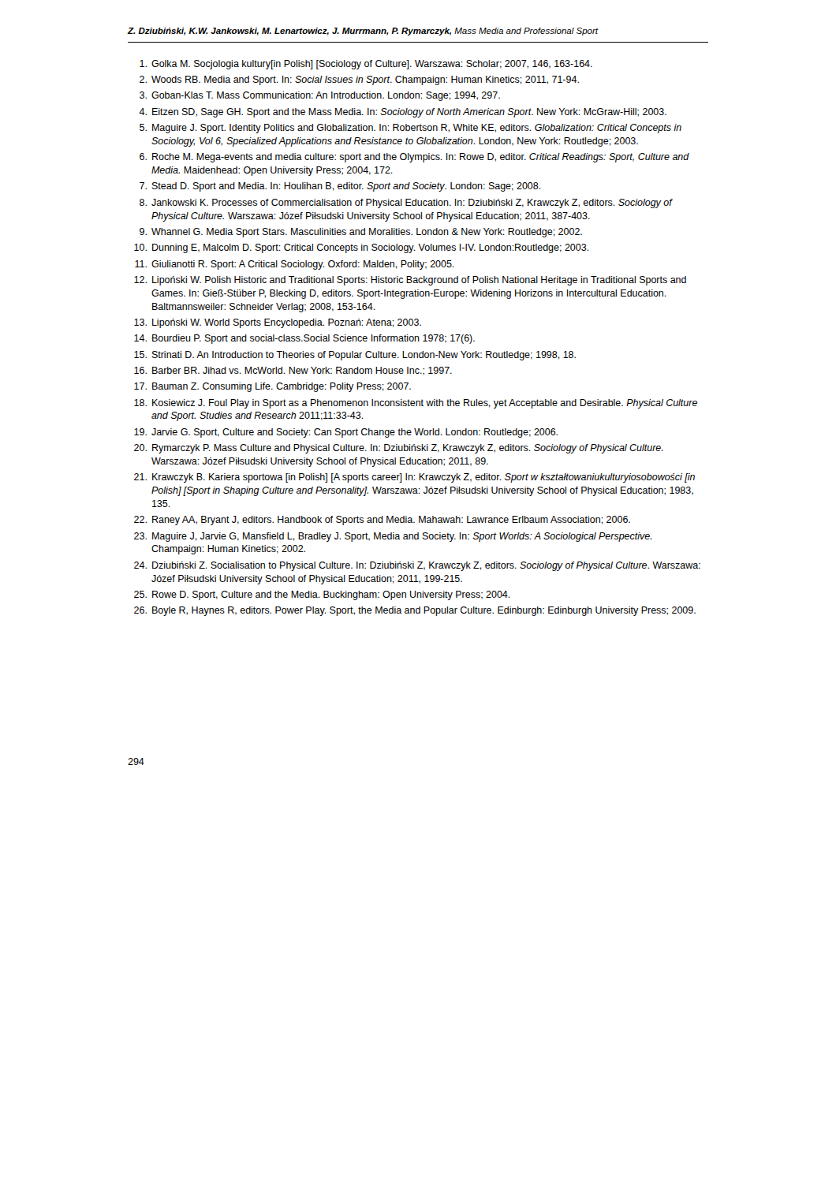Z. Dziubiński, K.W. Jankowski, M. Lenartowicz, J. Murrmann, P. Rymarczyk, Mass Media and Professional Sport
Golka M. Socjologia kultury[in Polish] [Sociology of Culture]. Warszawa: Scholar; 2007, 146, 163-164.
Woods RB. Media and Sport. In: Social Issues in Sport. Champaign: Human Kinetics; 2011, 71-94.
Goban-Klas T. Mass Communication: An Introduction. London: Sage; 1994, 297.
Eitzen SD, Sage GH. Sport and the Mass Media. In: Sociology of North American Sport. New York: McGraw-Hill; 2003.
Maguire J. Sport. Identity Politics and Globalization. In: Robertson R, White KE, editors. Globalization: Critical Concepts in Sociology, Vol 6, Specialized Applications and Resistance to Globalization. London, New York: Routledge; 2003.
Roche M. Mega-events and media culture: sport and the Olympics. In: Rowe D, editor. Critical Readings: Sport, Culture and Media. Maidenhead: Open University Press; 2004, 172.
Stead D. Sport and Media. In: Houlihan B, editor. Sport and Society. London: Sage; 2008.
Jankowski K. Processes of Commercialisation of Physical Education. In: Dziubiński Z, Krawczyk Z, editors. Sociology of Physical Culture. Warszawa: Józef Piłsudski University School of Physical Education; 2011, 387-403.
Whannel G. Media Sport Stars. Masculinities and Moralities. London & New York: Routledge; 2002.
Dunning E, Malcolm D. Sport: Critical Concepts in Sociology. Volumes I-IV. London:Routledge; 2003.
Giulianotti R. Sport: A Critical Sociology. Oxford: Malden, Polity; 2005.
Lipoński W. Polish Historic and Traditional Sports: Historic Background of Polish National Heritage in Traditional Sports and Games. In: Gieß-Stüber P, Blecking D, editors. Sport-Integration-Europe: Widening Horizons in Intercultural Education. Baltmannsweiler: Schneider Verlag; 2008, 153-164.
Lipoński W. World Sports Encyclopedia. Poznań: Atena; 2003.
Bourdieu P. Sport and social-class.Social Science Information 1978; 17(6).
Strinati D. An Introduction to Theories of Popular Culture. London-New York: Routledge; 1998, 18.
Barber BR. Jihad vs. McWorld. New York: Random House Inc.; 1997.
Bauman Z. Consuming Life. Cambridge: Polity Press; 2007.
Kosiewicz J. Foul Play in Sport as a Phenomenon Inconsistent with the Rules, yet Acceptable and Desirable. Physical Culture and Sport. Studies and Research 2011;11:33-43.
Jarvie G. Sport, Culture and Society: Can Sport Change the World. London: Routledge; 2006.
Rymarczyk P. Mass Culture and Physical Culture. In: Dziubiński Z, Krawczyk Z, editors. Sociology of Physical Culture. Warszawa: Józef Piłsudski University School of Physical Education; 2011, 89.
Krawczyk B. Kariera sportowa [in Polish] [A sports career] In: Krawczyk Z, editor. Sport w kształtowaniukulturyiosobowości [in Polish] [Sport in Shaping Culture and Personality]. Warszawa: Józef Piłsudski University School of Physical Education; 1983, 135.
Raney AA, Bryant J, editors. Handbook of Sports and Media. Mahawah: Lawrance Erlbaum Association; 2006.
Maguire J, Jarvie G, Mansfield L, Bradley J. Sport, Media and Society. In: Sport Worlds: A Sociological Perspective. Champaign: Human Kinetics; 2002.
Dziubiński Z. Socialisation to Physical Culture. In: Dziubiński Z, Krawczyk Z, editors. Sociology of Physical Culture. Warszawa: Józef Piłsudski University School of Physical Education; 2011, 199-215.
Rowe D. Sport, Culture and the Media. Buckingham: Open University Press; 2004.
Boyle R, Haynes R, editors. Power Play. Sport, the Media and Popular Culture. Edinburgh: Edinburgh University Press; 2009.
294